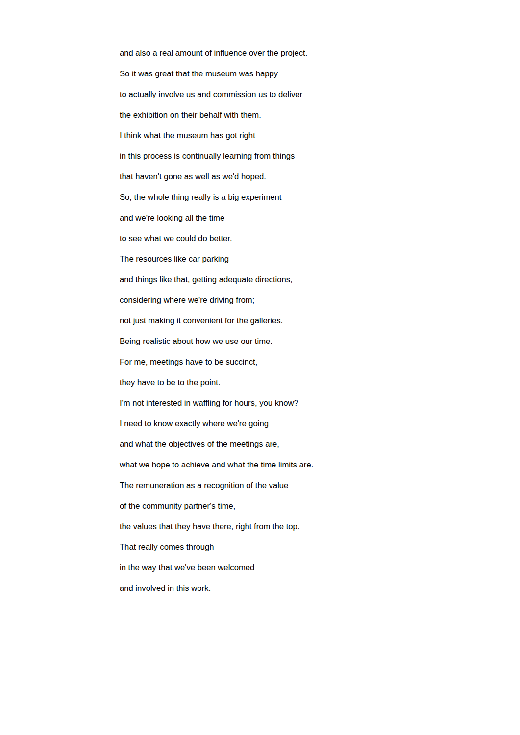and also a real amount of influence over the project.
So it was great that the museum was happy
to actually involve us and commission us to deliver
the exhibition on their behalf with them.
I think what the museum has got right
in this process is continually learning from things
that haven't gone as well as we'd hoped.
So, the whole thing really is a big experiment
and we're looking all the time
to see what we could do better.
The resources like car parking
and things like that, getting adequate directions,
considering where we're driving from;
not just making it convenient for the galleries.
Being realistic about how we use our time.
For me, meetings have to be succinct,
they have to be to the point.
I'm not interested in waffling for hours, you know?
I need to know exactly where we're going
and what the objectives of the meetings are,
what we hope to achieve and what the time limits are.
The remuneration as a recognition of the value
of the community partner's time,
the values that they have there, right from the top.
That really comes through
in the way that we've been welcomed
and involved in this work.